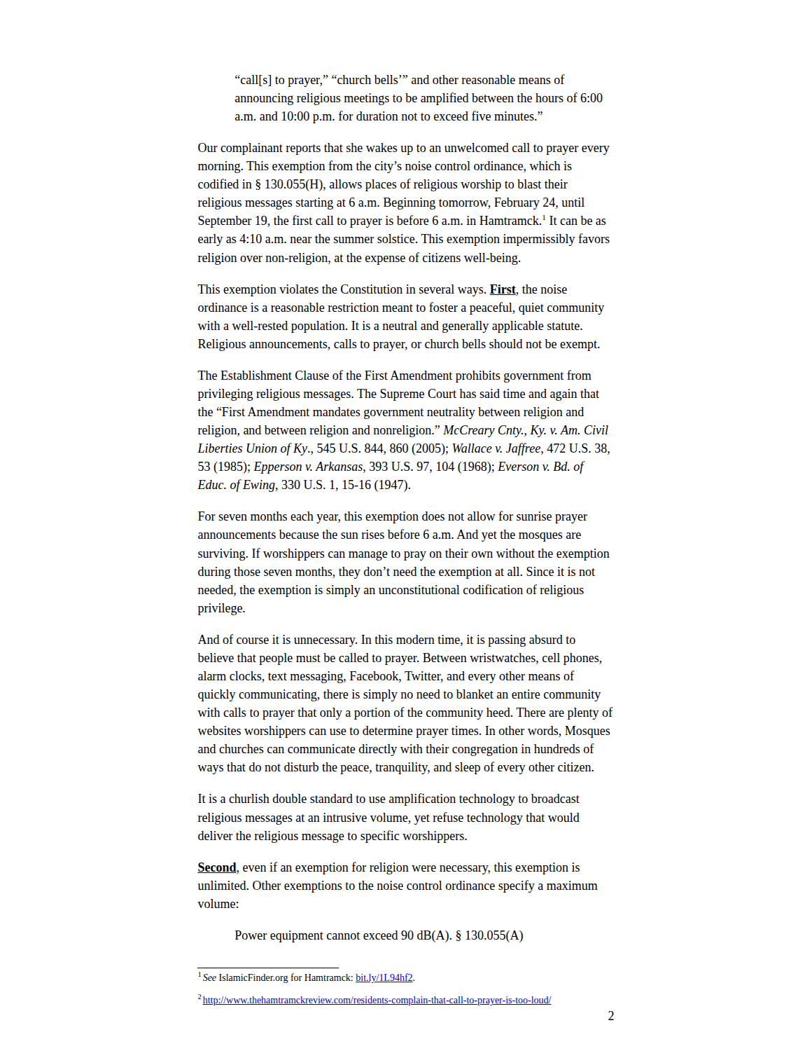“call[s] to prayer,” “church bells’” and other reasonable means of announcing religious meetings to be amplified between the hours of 6:00 a.m. and 10:00 p.m. for duration not to exceed five minutes.”
Our complainant reports that she wakes up to an unwelcomed call to prayer every morning. This exemption from the city’s noise control ordinance, which is codified in § 130.055(H), allows places of religious worship to blast their religious messages starting at 6 a.m. Beginning tomorrow, February 24, until September 19, the first call to prayer is before 6 a.m. in Hamtramck.1 It can be as early as 4:10 a.m. near the summer solstice. This exemption impermissibly favors religion over non-religion, at the expense of citizens well-being.
This exemption violates the Constitution in several ways. First, the noise ordinance is a reasonable restriction meant to foster a peaceful, quiet community with a well-rested population. It is a neutral and generally applicable statute. Religious announcements, calls to prayer, or church bells should not be exempt.
The Establishment Clause of the First Amendment prohibits government from privileging religious messages. The Supreme Court has said time and again that the “First Amendment mandates government neutrality between religion and religion, and between religion and nonreligion.” McCreary Cnty., Ky. v. Am. Civil Liberties Union of Ky., 545 U.S. 844, 860 (2005); Wallace v. Jaffree, 472 U.S. 38, 53 (1985); Epperson v. Arkansas, 393 U.S. 97, 104 (1968); Everson v. Bd. of Educ. of Ewing, 330 U.S. 1, 15-16 (1947).
For seven months each year, this exemption does not allow for sunrise prayer announcements because the sun rises before 6 a.m. And yet the mosques are surviving. If worshippers can manage to pray on their own without the exemption during those seven months, they don’t need the exemption at all. Since it is not needed, the exemption is simply an unconstitutional codification of religious privilege.
And of course it is unnecessary. In this modern time, it is passing absurd to believe that people must be called to prayer. Between wristwatches, cell phones, alarm clocks, text messaging, Facebook, Twitter, and every other means of quickly communicating, there is simply no need to blanket an entire community with calls to prayer that only a portion of the community heed. There are plenty of websites worshippers can use to determine prayer times. In other words, Mosques and churches can communicate directly with their congregation in hundreds of ways that do not disturb the peace, tranquility, and sleep of every other citizen.
It is a churlish double standard to use amplification technology to broadcast religious messages at an intrusive volume, yet refuse technology that would deliver the religious message to specific worshippers.
Second, even if an exemption for religion were necessary, this exemption is unlimited. Other exemptions to the noise control ordinance specify a maximum volume:
Power equipment cannot exceed 90 dB(A). § 130.055(A)
1 See IslamicFinder.org for Hamtramck: bit.ly/1L94hf2.
2 http://www.thehamtramckreview.com/residents-complain-that-call-to-prayer-is-too-loud/
2